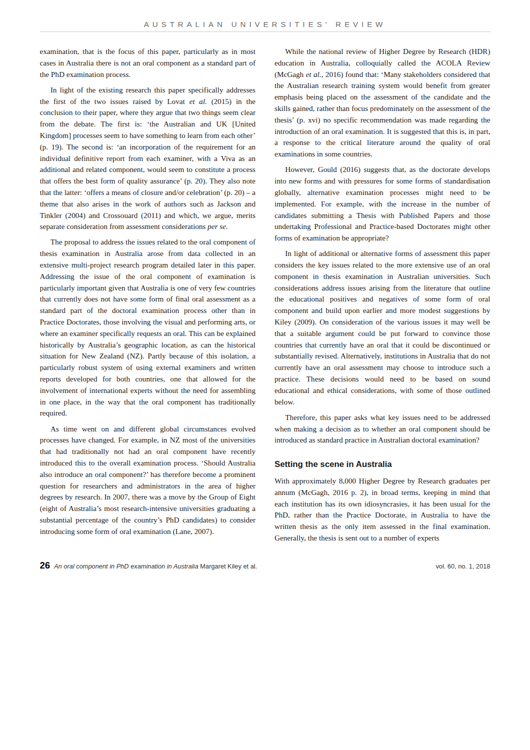Australian Universities’ Review
examination, that is the focus of this paper, particularly as in most cases in Australia there is not an oral component as a standard part of the PhD examination process.
In light of the existing research this paper specifically addresses the first of the two issues raised by Lovat et al. (2015) in the conclusion to their paper, where they argue that two things seem clear from the debate. The first is: ‘the Australian and UK [United Kingdom] processes seem to have something to learn from each other’ (p. 19). The second is: ‘an incorporation of the requirement for an individual definitive report from each examiner, with a Viva as an additional and related component, would seem to constitute a process that offers the best form of quality assurance’ (p. 20). They also note that the latter: ‘offers a means of closure and/or celebration’ (p. 20) – a theme that also arises in the work of authors such as Jackson and Tinkler (2004) and Crossouard (2011) and which, we argue, merits separate consideration from assessment considerations per se.
The proposal to address the issues related to the oral component of thesis examination in Australia arose from data collected in an extensive multi-project research program detailed later in this paper. Addressing the issue of the oral component of examination is particularly important given that Australia is one of very few countries that currently does not have some form of final oral assessment as a standard part of the doctoral examination process other than in Practice Doctorates, those involving the visual and performing arts, or where an examiner specifically requests an oral. This can be explained historically by Australia’s geographic location, as can the historical situation for New Zealand (NZ). Partly because of this isolation, a particularly robust system of using external examiners and written reports developed for both countries, one that allowed for the involvement of international experts without the need for assembling in one place, in the way that the oral component has traditionally required.
As time went on and different global circumstances evolved processes have changed. For example, in NZ most of the universities that had traditionally not had an oral component have recently introduced this to the overall examination process. ‘Should Australia also introduce an oral component?’ has therefore become a prominent question for researchers and administrators in the area of higher degrees by research. In 2007, there was a move by the Group of Eight (eight of Australia’s most research-intensive universities graduating a substantial percentage of the country’s PhD candidates) to consider introducing some form of oral examination (Lane, 2007).
While the national review of Higher Degree by Research (HDR) education in Australia, colloquially called the ACOLA Review (McGagh et al., 2016) found that: ‘Many stakeholders considered that the Australian research training system would benefit from greater emphasis being placed on the assessment of the candidate and the skills gained, rather than focus predominately on the assessment of the thesis’ (p. xvi) no specific recommendation was made regarding the introduction of an oral examination. It is suggested that this is, in part, a response to the critical literature around the quality of oral examinations in some countries.
However, Gould (2016) suggests that, as the doctorate develops into new forms and with pressures for some forms of standardisation globally, alternative examination processes might need to be implemented. For example, with the increase in the number of candidates submitting a Thesis with Published Papers and those undertaking Professional and Practice-based Doctorates might other forms of examination be appropriate?
In light of additional or alternative forms of assessment this paper considers the key issues related to the more extensive use of an oral component in thesis examination in Australian universities. Such considerations address issues arising from the literature that outline the educational positives and negatives of some form of oral component and build upon earlier and more modest suggestions by Kiley (2009). On consideration of the various issues it may well be that a suitable argument could be put forward to convince those countries that currently have an oral that it could be discontinued or substantially revised. Alternatively, institutions in Australia that do not currently have an oral assessment may choose to introduce such a practice. These decisions would need to be based on sound educational and ethical considerations, with some of those outlined below.
Therefore, this paper asks what key issues need to be addressed when making a decision as to whether an oral component should be introduced as standard practice in Australian doctoral examination?
Setting the scene in Australia
With approximately 8,000 Higher Degree by Research graduates per annum (McGagh, 2016 p. 2), in broad terms, keeping in mind that each institution has its own idiosyncrasies, it has been usual for the PhD, rather than the Practice Doctorate, in Australia to have the written thesis as the only item assessed in the final examination. Generally, the thesis is sent out to a number of experts
26 An oral component in PhD examination in Australia Margaret Kiley et al.
vol. 60, no. 1, 2018